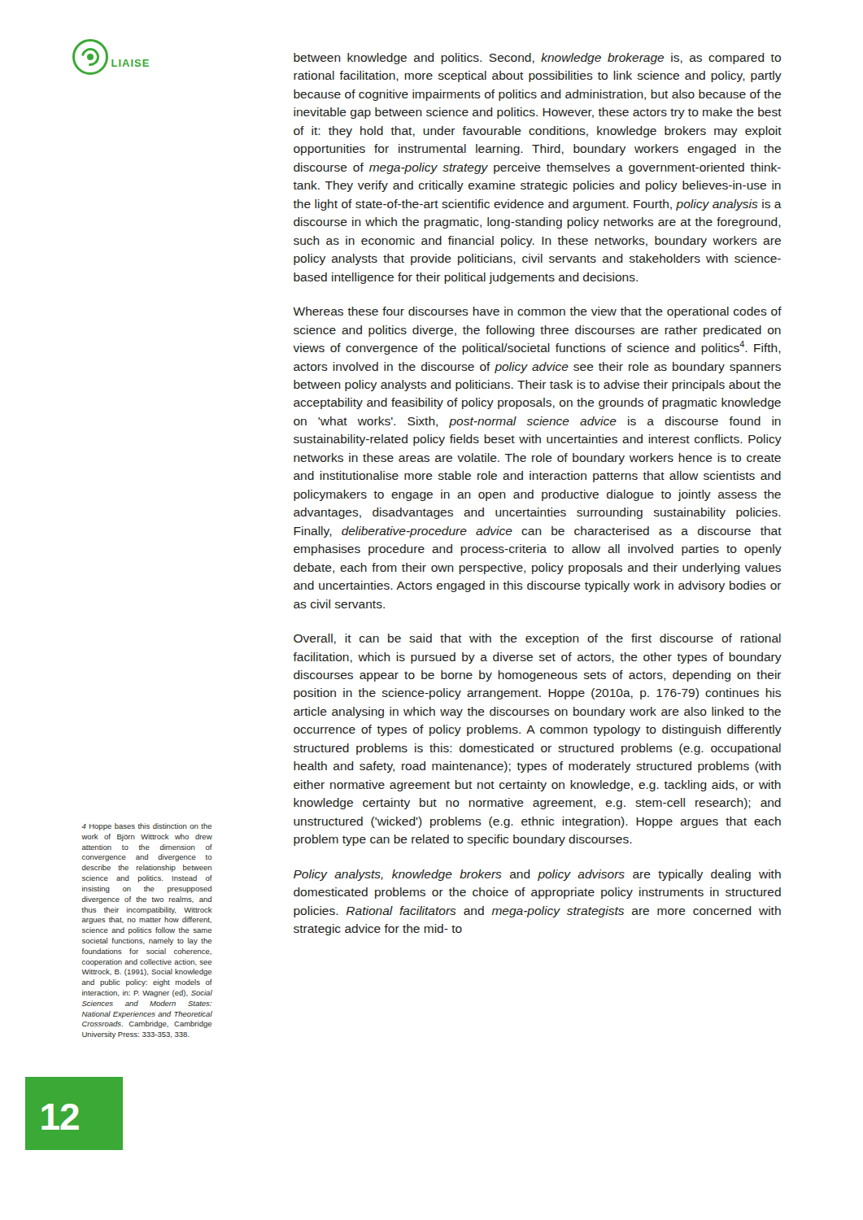LIAISE
between knowledge and politics. Second, knowledge brokerage is, as compared to rational facilitation, more sceptical about possibilities to link science and policy, partly because of cognitive impairments of politics and administration, but also because of the inevitable gap between science and politics. However, these actors try to make the best of it: they hold that, under favourable conditions, knowledge brokers may exploit opportunities for instrumental learning. Third, boundary workers engaged in the discourse of mega-policy strategy perceive themselves a government-oriented think-tank. They verify and critically examine strategic policies and policy believes-in-use in the light of state-of-the-art scientific evidence and argument. Fourth, policy analysis is a discourse in which the pragmatic, long-standing policy networks are at the foreground, such as in economic and financial policy. In these networks, boundary workers are policy analysts that provide politicians, civil servants and stakeholders with science-based intelligence for their political judgements and decisions.
Whereas these four discourses have in common the view that the operational codes of science and politics diverge, the following three discourses are rather predicated on views of convergence of the political/societal functions of science and politics4. Fifth, actors involved in the discourse of policy advice see their role as boundary spanners between policy analysts and politicians. Their task is to advise their principals about the acceptability and feasibility of policy proposals, on the grounds of pragmatic knowledge on 'what works'. Sixth, post-normal science advice is a discourse found in sustainability-related policy fields beset with uncertainties and interest conflicts. Policy networks in these areas are volatile. The role of boundary workers hence is to create and institutionalise more stable role and interaction patterns that allow scientists and policymakers to engage in an open and productive dialogue to jointly assess the advantages, disadvantages and uncertainties surrounding sustainability policies. Finally, deliberative-procedure advice can be characterised as a discourse that emphasises procedure and process-criteria to allow all involved parties to openly debate, each from their own perspective, policy proposals and their underlying values and uncertainties. Actors engaged in this discourse typically work in advisory bodies or as civil servants.
Overall, it can be said that with the exception of the first discourse of rational facilitation, which is pursued by a diverse set of actors, the other types of boundary discourses appear to be borne by homogeneous sets of actors, depending on their position in the science-policy arrangement. Hoppe (2010a, p. 176-79) continues his article analysing in which way the discourses on boundary work are also linked to the occurrence of types of policy problems. A common typology to distinguish differently structured problems is this: domesticated or structured problems (e.g. occupational health and safety, road maintenance); types of moderately structured problems (with either normative agreement but not certainty on knowledge, e.g. tackling aids, or with knowledge certainty but no normative agreement, e.g. stem-cell research); and unstructured ('wicked') problems (e.g. ethnic integration). Hoppe argues that each problem type can be related to specific boundary discourses.
Policy analysts, knowledge brokers and policy advisors are typically dealing with domesticated problems or the choice of appropriate policy instruments in structured policies. Rational facilitators and mega-policy strategists are more concerned with strategic advice for the mid- to
4 Hoppe bases this distinction on the work of Björn Wittrock who drew attention to the dimension of convergence and divergence to describe the relationship between science and politics. Instead of insisting on the presupposed divergence of the two realms, and thus their incompatibility, Wittrock argues that, no matter how different, science and politics follow the same societal functions, namely to lay the foundations for social coherence, cooperation and collective action, see Wittrock, B. (1991), Social knowledge and public policy: eight models of interaction, in: P. Wagner (ed), Social Sciences and Modern States: National Experiences and Theoretical Crossroads. Cambridge, Cambridge University Press: 333-353, 338.
12